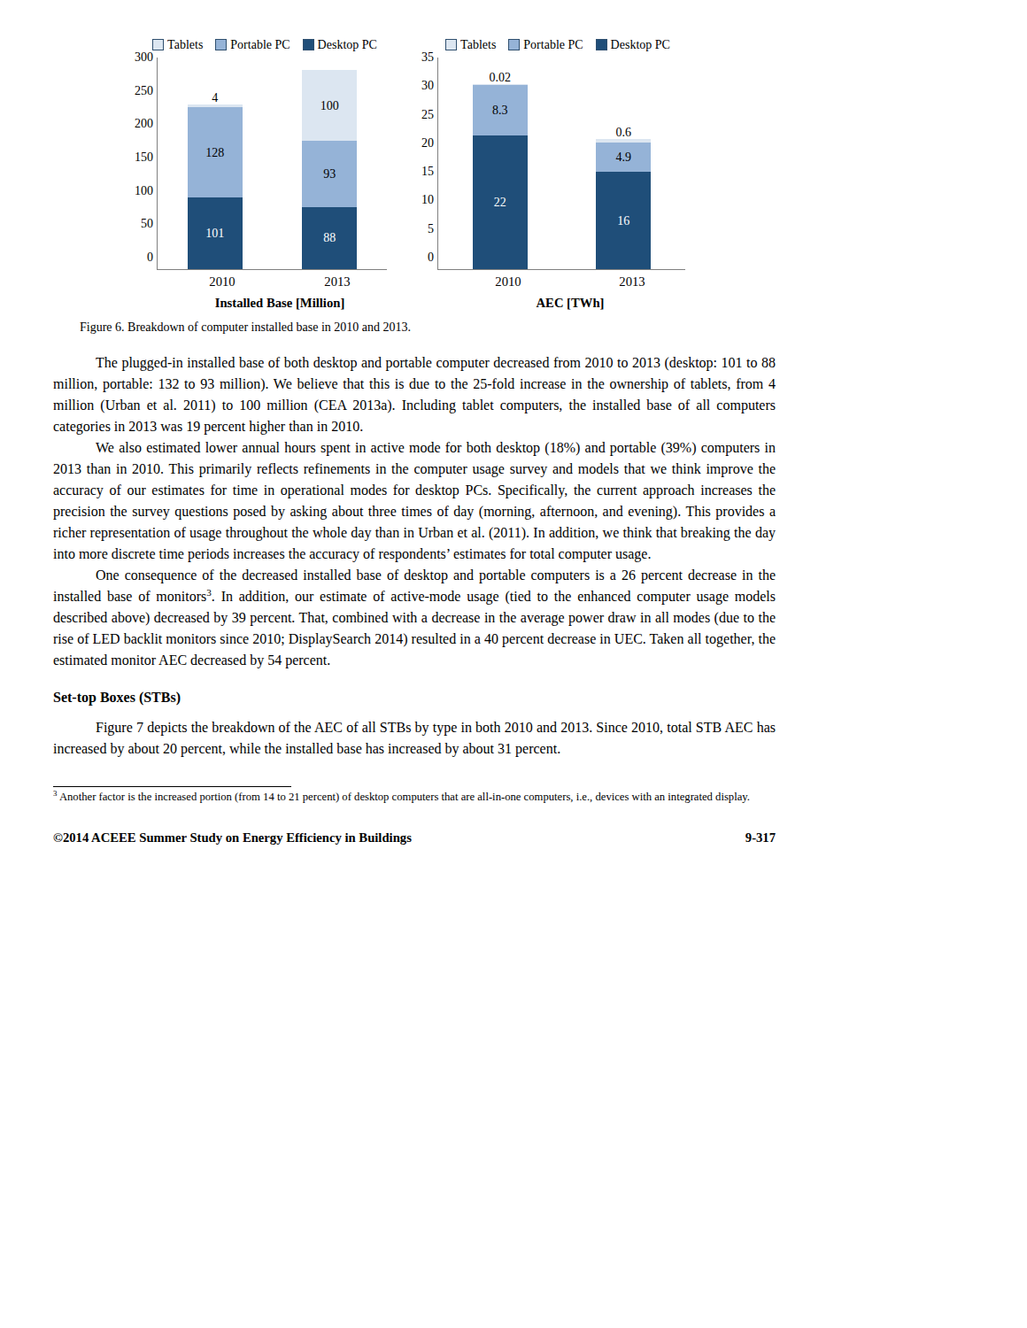Tablets Portable PC Desktop PC
300
250
200
150
100
50
0
2010: desktop 101, portable 128, tablets 4 (total 233)
4
128
101
100
93
88
2010
2013
Installed Base [Million]
Tablets Portable PC Desktop PC
35
30
25
20
15
10
5
0
0.02
8.3
22
0.6
4.9
16
2010
2013
AEC [TWh]
Figure 6. Breakdown of computer installed base in 2010 and 2013.
The plugged-in installed base of both desktop and portable computer decreased from 2010 to 2013 (desktop: 101 to 88 million, portable: 132 to 93 million). We believe that this is due to the 25-fold increase in the ownership of tablets, from 4 million (Urban et al. 2011) to 100 million (CEA 2013a). Including tablet computers, the installed base of all computers categories in 2013 was 19 percent higher than in 2010.
We also estimated lower annual hours spent in active mode for both desktop (18%) and portable (39%) computers in 2013 than in 2010. This primarily reflects refinements in the computer usage survey and models that we think improve the accuracy of our estimates for time in operational modes for desktop PCs. Specifically, the current approach increases the precision the survey questions posed by asking about three times of day (morning, afternoon, and evening). This provides a richer representation of usage throughout the whole day than in Urban et al. (2011). In addition, we think that breaking the day into more discrete time periods increases the accuracy of respondents’ estimates for total computer usage.
One consequence of the decreased installed base of desktop and portable computers is a 26 percent decrease in the installed base of monitors3. In addition, our estimate of active-mode usage (tied to the enhanced computer usage models described above) decreased by 39 percent. That, combined with a decrease in the average power draw in all modes (due to the rise of LED backlit monitors since 2010; DisplaySearch 2014) resulted in a 40 percent decrease in UEC. Taken all together, the estimated monitor AEC decreased by 54 percent.
Set-top Boxes (STBs)
Figure 7 depicts the breakdown of the AEC of all STBs by type in both 2010 and 2013. Since 2010, total STB AEC has increased by about 20 percent, while the installed base has increased by about 31 percent.
3 Another factor is the increased portion (from 14 to 21 percent) of desktop computers that are all-in-one computers, i.e., devices with an integrated display.
©2014 ACEEE Summer Study on Energy Efficiency in Buildings 9-317